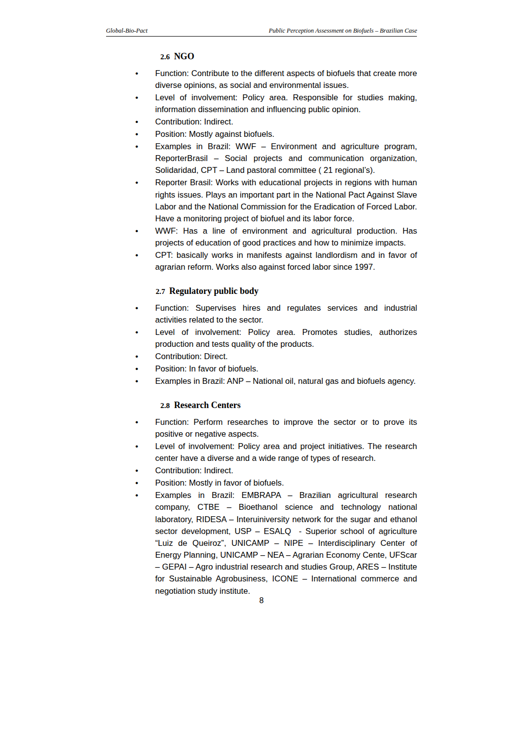Global-Bio-Pact Public Perception Assessment on Biofuels – Brazilian Case
2.6 NGO
Function: Contribute to the different aspects of biofuels that create more diverse opinions, as social and environmental issues.
Level of involvement: Policy area. Responsible for studies making, information dissemination and influencing public opinion.
Contribution: Indirect.
Position: Mostly against biofuels.
Examples in Brazil: WWF – Environment and agriculture program, ReporterBrasil – Social projects and communication organization, Solidaridad, CPT – Land pastoral committee ( 21 regional’s).
Reporter Brasil: Works with educational projects in regions with human rights issues. Plays an important part in the National Pact Against Slave Labor and the National Commission for the Eradication of Forced Labor. Have a monitoring project of biofuel and its labor force.
WWF: Has a line of environment and agricultural production. Has projects of education of good practices and how to minimize impacts.
CPT: basically works in manifests against landlordism and in favor of agrarian reform. Works also against forced labor since 1997.
2.7 Regulatory public body
Function: Supervises hires and regulates services and industrial activities related to the sector.
Level of involvement: Policy area. Promotes studies, authorizes production and tests quality of the products.
Contribution: Direct.
Position: In favor of biofuels.
Examples in Brazil: ANP – National oil, natural gas and biofuels agency.
2.8 Research Centers
Function: Perform researches to improve the sector or to prove its positive or negative aspects.
Level of involvement: Policy area and project initiatives. The research center have a diverse and a wide range of types of research.
Contribution: Indirect.
Position: Mostly in favor of biofuels.
Examples in Brazil: EMBRAPA – Brazilian agricultural research company, CTBE – Bioethanol science and technology national laboratory, RIDESA – Interuiniversity network for the sugar and ethanol sector development, USP – ESALQ - Superior school of agriculture “Luiz de Queiroz”, UNICAMP – NIPE – Interdisciplinary Center of Energy Planning, UNICAMP – NEA – Agrarian Economy Cente, UFScar – GEPAI – Agro industrial research and studies Group, ARES – Institute for Sustainable Agrobusiness, ICONE – International commerce and negotiation study institute.
8